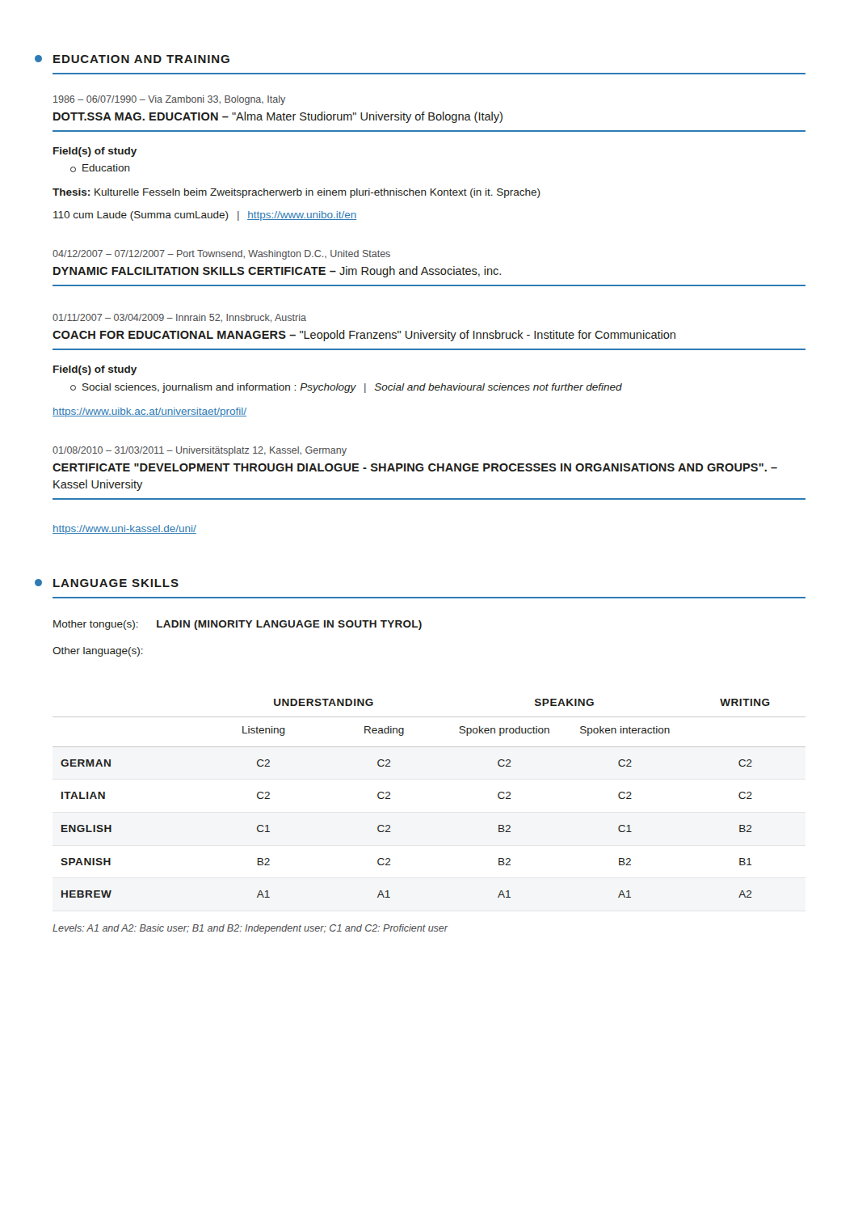Education and Training
1986 – 06/07/1990 – Via Zamboni 33, Bologna, Italy
Dott.ssa Mag. Education – "Alma Mater Studiorum" University of Bologna (Italy)
Field(s) of study
Education
Thesis: Kulturelle Fesseln beim Zweitspracherwerb in einem pluri-ethnischen Kontext (in it. Sprache)
110 cum Laude (Summa cumLaude) | https://www.unibo.it/en
04/12/2007 – 07/12/2007 – Port Townsend, Washington D.C., United States
Dynamic Falcilitation Skills Certificate – Jim Rough and Associates, inc.
01/11/2007 – 03/04/2009 – Innrain 52, Innsbruck, Austria
Coach for Educational Managers – "Leopold Franzens" University of Innsbruck - Institute for Communication
Field(s) of study
Social sciences, journalism and information : Psychology | Social and behavioural sciences not further defined
https://www.uibk.ac.at/universitaet/profil/
01/08/2010 – 31/03/2011 – Universitätsplatz 12, Kassel, Germany
Certificate "Development through Dialogue - Shaping Change Processes in Organisations and Groups". – Kassel University
https://www.uni-kassel.de/uni/
Language Skills
Mother tongue(s): Ladin (minority language in South Tyrol)
Other language(s):
| | Understanding | Speaking | Writing |
| --- | --- | --- | --- |
| | Listening | Reading | Spoken production | Spoken interaction | |
| German | C2 | C2 | C2 | C2 | C2 |
| Italian | C2 | C2 | C2 | C2 | C2 |
| English | C1 | C2 | B2 | C1 | B2 |
| Spanish | B2 | C2 | B2 | B2 | B1 |
| Hebrew | A1 | A1 | A1 | A1 | A2 |
Levels: A1 and A2: Basic user; B1 and B2: Independent user; C1 and C2: Proficient user